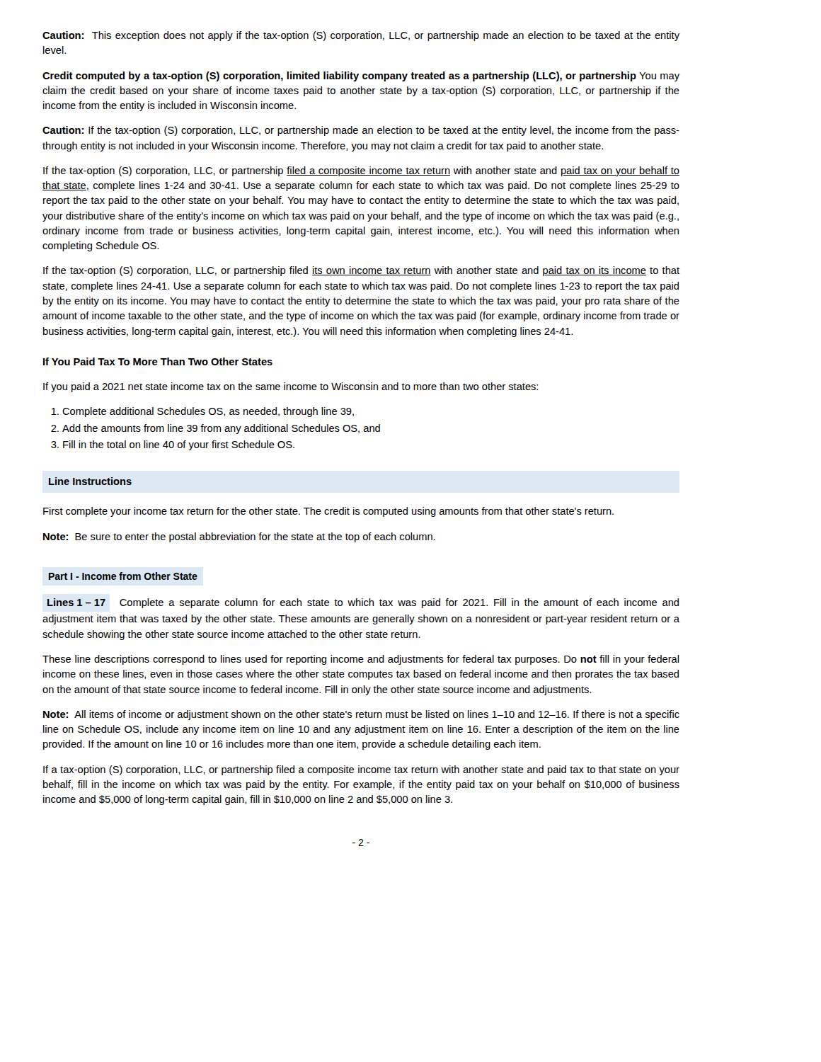Caution: This exception does not apply if the tax-option (S) corporation, LLC, or partnership made an election to be taxed at the entity level.
Credit computed by a tax-option (S) corporation, limited liability company treated as a partnership (LLC), or partnership You may claim the credit based on your share of income taxes paid to another state by a tax-option (S) corporation, LLC, or partnership if the income from the entity is included in Wisconsin income.
Caution: If the tax-option (S) corporation, LLC, or partnership made an election to be taxed at the entity level, the income from the pass-through entity is not included in your Wisconsin income. Therefore, you may not claim a credit for tax paid to another state.
If the tax-option (S) corporation, LLC, or partnership filed a composite income tax return with another state and paid tax on your behalf to that state, complete lines 1-24 and 30-41. Use a separate column for each state to which tax was paid. Do not complete lines 25-29 to report the tax paid to the other state on your behalf. You may have to contact the entity to determine the state to which the tax was paid, your distributive share of the entity's income on which tax was paid on your behalf, and the type of income on which the tax was paid (e.g., ordinary income from trade or business activities, long-term capital gain, interest income, etc.). You will need this information when completing Schedule OS.
If the tax-option (S) corporation, LLC, or partnership filed its own income tax return with another state and paid tax on its income to that state, complete lines 24-41. Use a separate column for each state to which tax was paid. Do not complete lines 1-23 to report the tax paid by the entity on its income. You may have to contact the entity to determine the state to which the tax was paid, your pro rata share of the amount of income taxable to the other state, and the type of income on which the tax was paid (for example, ordinary income from trade or business activities, long-term capital gain, interest, etc.). You will need this information when completing lines 24-41.
If You Paid Tax To More Than Two Other States
If you paid a 2021 net state income tax on the same income to Wisconsin and to more than two other states:
Complete additional Schedules OS, as needed, through line 39,
Add the amounts from line 39 from any additional Schedules OS, and
Fill in the total on line 40 of your first Schedule OS.
Line Instructions
First complete your income tax return for the other state. The credit is computed using amounts from that other state's return.
Note: Be sure to enter the postal abbreviation for the state at the top of each column.
Part I - Income from Other State
Lines 1 – 17 Complete a separate column for each state to which tax was paid for 2021. Fill in the amount of each income and adjustment item that was taxed by the other state. These amounts are generally shown on a nonresident or part-year resident return or a schedule showing the other state source income attached to the other state return.
These line descriptions correspond to lines used for reporting income and adjustments for federal tax purposes. Do not fill in your federal income on these lines, even in those cases where the other state computes tax based on federal income and then prorates the tax based on the amount of that state source income to federal income. Fill in only the other state source income and adjustments.
Note: All items of income or adjustment shown on the other state's return must be listed on lines 1–10 and 12–16. If there is not a specific line on Schedule OS, include any income item on line 10 and any adjustment item on line 16. Enter a description of the item on the line provided. If the amount on line 10 or 16 includes more than one item, provide a schedule detailing each item.
If a tax-option (S) corporation, LLC, or partnership filed a composite income tax return with another state and paid tax to that state on your behalf, fill in the income on which tax was paid by the entity. For example, if the entity paid tax on your behalf on $10,000 of business income and $5,000 of long-term capital gain, fill in $10,000 on line 2 and $5,000 on line 3.
- 2 -